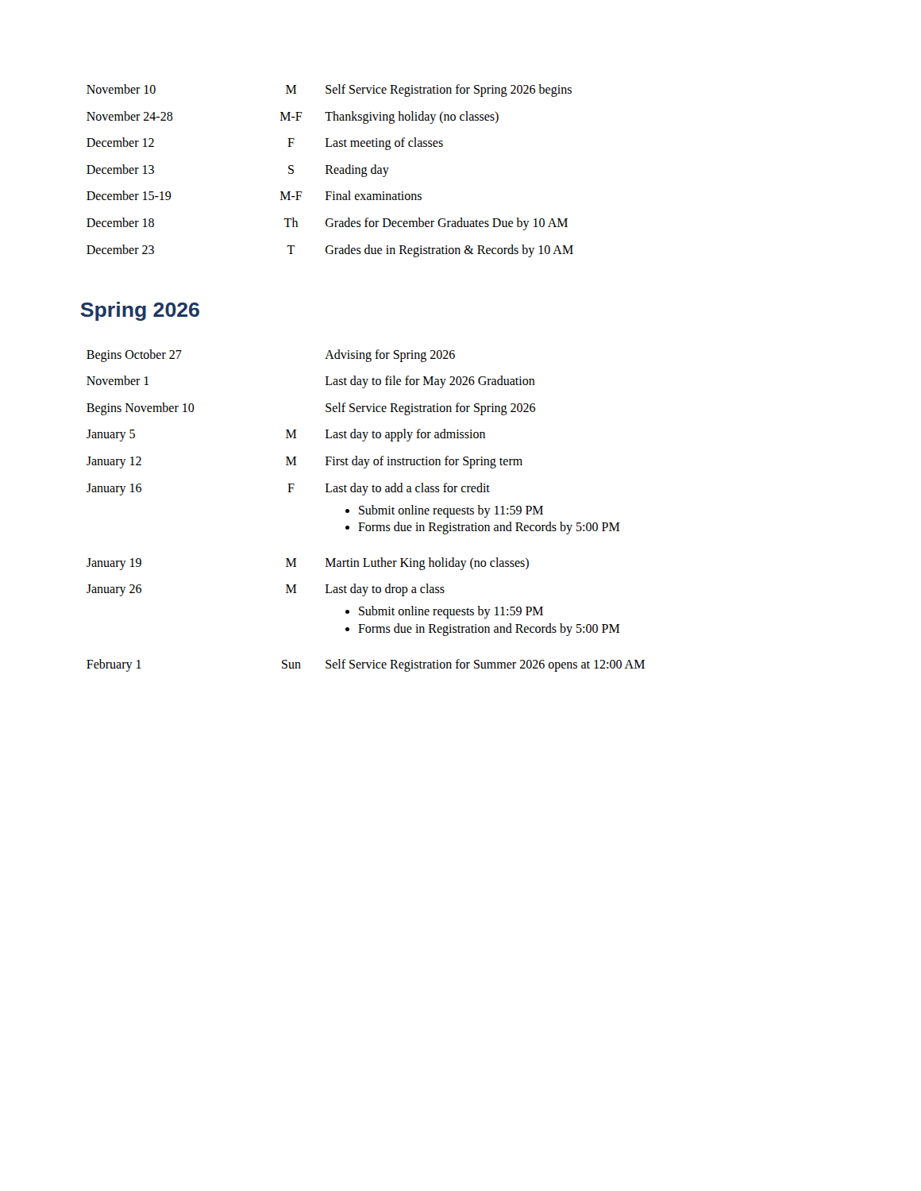| November 10 | M | Self Service Registration for Spring 2026 begins |
| November 24-28 | M-F | Thanksgiving holiday (no classes) |
| December 12 | F | Last meeting of classes |
| December 13 | S | Reading day |
| December 15-19 | M-F | Final examinations |
| December 18 | Th | Grades for December Graduates Due by 10 AM |
| December 23 | T | Grades due in Registration & Records by 10 AM |
Spring 2026
| Begins October 27 | | Advising for Spring 2026 |
| November 1 | | Last day to file for May 2026 Graduation |
| Begins November 10 | | Self Service Registration for Spring 2026 |
| January 5 | M | Last day to apply for admission |
| January 12 | M | First day of instruction for Spring term |
| January 16 | F | Last day to add a class for credit Submit online requests by 11:59 PM Forms due in Registration and Records by 5:00 PM |
| January 19 | M | Martin Luther King holiday (no classes) |
| January 26 | M | Last day to drop a class Submit online requests by 11:59 PM Forms due in Registration and Records by 5:00 PM |
| February 1 | Sun | Self Service Registration for Summer 2026 opens at 12:00 AM |